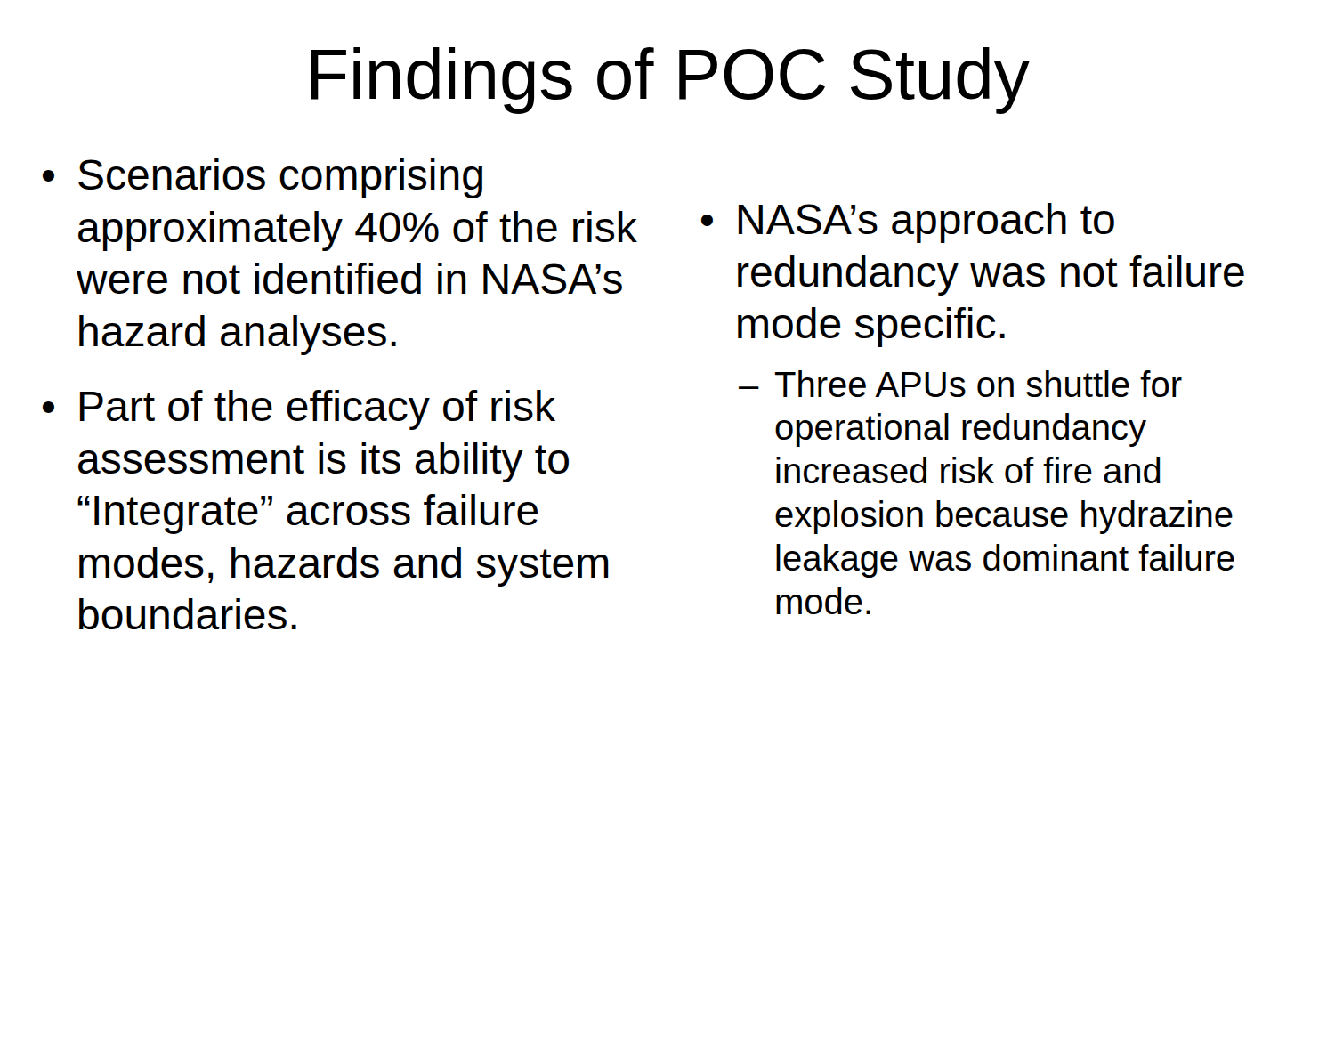Findings of POC Study
Scenarios comprising approximately 40% of the risk were not identified in NASA’s hazard analyses.
Part of the efficacy of risk assessment is its ability to “Integrate” across failure modes, hazards and system boundaries.
NASA’s approach to redundancy was not failure mode specific.
Three APUs on shuttle for operational redundancy increased risk of fire and explosion because hydrazine leakage was dominant failure mode.